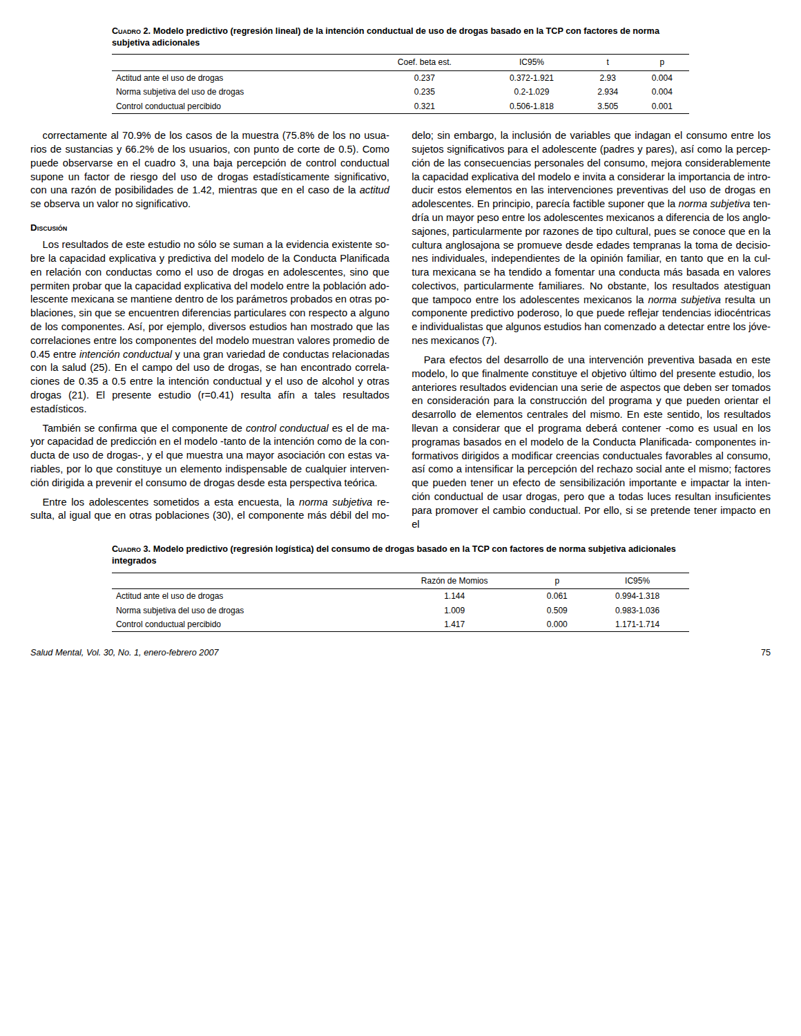Cuadro 2. Modelo predictivo (regresión lineal) de la intención conductual de uso de drogas basado en la TCP con factores de norma subjetiva adicionales
| | Coef. beta est. | IC95% | t | p |
| --- | --- | --- | --- | --- |
| Actitud ante el uso de drogas | 0.237 | 0.372-1.921 | 2.93 | 0.004 |
| Norma subjetiva del uso de drogas | 0.235 | 0.2-1.029 | 2.934 | 0.004 |
| Control conductual percibido | 0.321 | 0.506-1.818 | 3.505 | 0.001 |
correctamente al 70.9% de los casos de la muestra (75.8% de los no usuarios de sustancias y 66.2% de los usuarios, con punto de corte de 0.5). Como puede observarse en el cuadro 3, una baja percepción de control conductual supone un factor de riesgo del uso de drogas estadísticamente significativo, con una razón de posibilidades de 1.42, mientras que en el caso de la actitud se observa un valor no significativo.
Discusión
Los resultados de este estudio no sólo se suman a la evidencia existente sobre la capacidad explicativa y predictiva del modelo de la Conducta Planificada en relación con conductas como el uso de drogas en adolescentes, sino que permiten probar que la capacidad explicativa del modelo entre la población adolescente mexicana se mantiene dentro de los parámetros probados en otras poblaciones, sin que se encuentren diferencias particulares con respecto a alguno de los componentes. Así, por ejemplo, diversos estudios han mostrado que las correlaciones entre los componentes del modelo muestran valores promedio de 0.45 entre intención conductual y una gran variedad de conductas relacionadas con la salud (25). En el campo del uso de drogas, se han encontrado correlaciones de 0.35 a 0.5 entre la intención conductual y el uso de alcohol y otras drogas (21). El presente estudio (r=0.41) resulta afín a tales resultados estadísticos.
También se confirma que el componente de control conductual es el de mayor capacidad de predicción en el modelo -tanto de la intención como de la conducta de uso de drogas-, y el que muestra una mayor asociación con estas variables, por lo que constituye un elemento indispensable de cualquier intervención dirigida a prevenir el consumo de drogas desde esta perspectiva teórica.
Entre los adolescentes sometidos a esta encuesta, la norma subjetiva resulta, al igual que en otras poblaciones (30), el componente más débil del modelo; sin embargo, la inclusión de variables que indagan el consumo entre los sujetos significativos para el adolescente (padres y pares), así como la percepción de las consecuencias personales del consumo, mejora considerablemente la capacidad explicativa del modelo e invita a considerar la importancia de introducir estos elementos en las intervenciones preventivas del uso de drogas en adolescentes. En principio, parecía factible suponer que la norma subjetiva tendría un mayor peso entre los adolescentes mexicanos a diferencia de los anglosajones, particularmente por razones de tipo cultural, pues se conoce que en la cultura anglosajona se promueve desde edades tempranas la toma de decisiones individuales, independientes de la opinión familiar, en tanto que en la cultura mexicana se ha tendido a fomentar una conducta más basada en valores colectivos, particularmente familiares. No obstante, los resultados atestiguan que tampoco entre los adolescentes mexicanos la norma subjetiva resulta un componente predictivo poderoso, lo que puede reflejar tendencias idiocéntricas e individualistas que algunos estudios han comenzado a detectar entre los jóvenes mexicanos (7).
Para efectos del desarrollo de una intervención preventiva basada en este modelo, lo que finalmente constituye el objetivo último del presente estudio, los anteriores resultados evidencian una serie de aspectos que deben ser tomados en consideración para la construcción del programa y que pueden orientar el desarrollo de elementos centrales del mismo. En este sentido, los resultados llevan a considerar que el programa deberá contener -como es usual en los programas basados en el modelo de la Conducta Planificada- componentes informativos dirigidos a modificar creencias conductuales favorables al consumo, así como a intensificar la percepción del rechazo social ante el mismo; factores que pueden tener un efecto de sensibilización importante e impactar la intención conductual de usar drogas, pero que a todas luces resultan insuficientes para promover el cambio conductual. Por ello, si se pretende tener impacto en el
Cuadro 3. Modelo predictivo (regresión logística) del consumo de drogas basado en la TCP con factores de norma subjetiva adicionales integrados
| | Razón de Momios | p | IC95% |
| --- | --- | --- | --- |
| Actitud ante el uso de drogas | 1.144 | 0.061 | 0.994-1.318 |
| Norma subjetiva del uso de drogas | 1.009 | 0.509 | 0.983-1.036 |
| Control conductual percibido | 1.417 | 0.000 | 1.171-1.714 |
Salud Mental, Vol. 30, No. 1, enero-febrero 2007 75